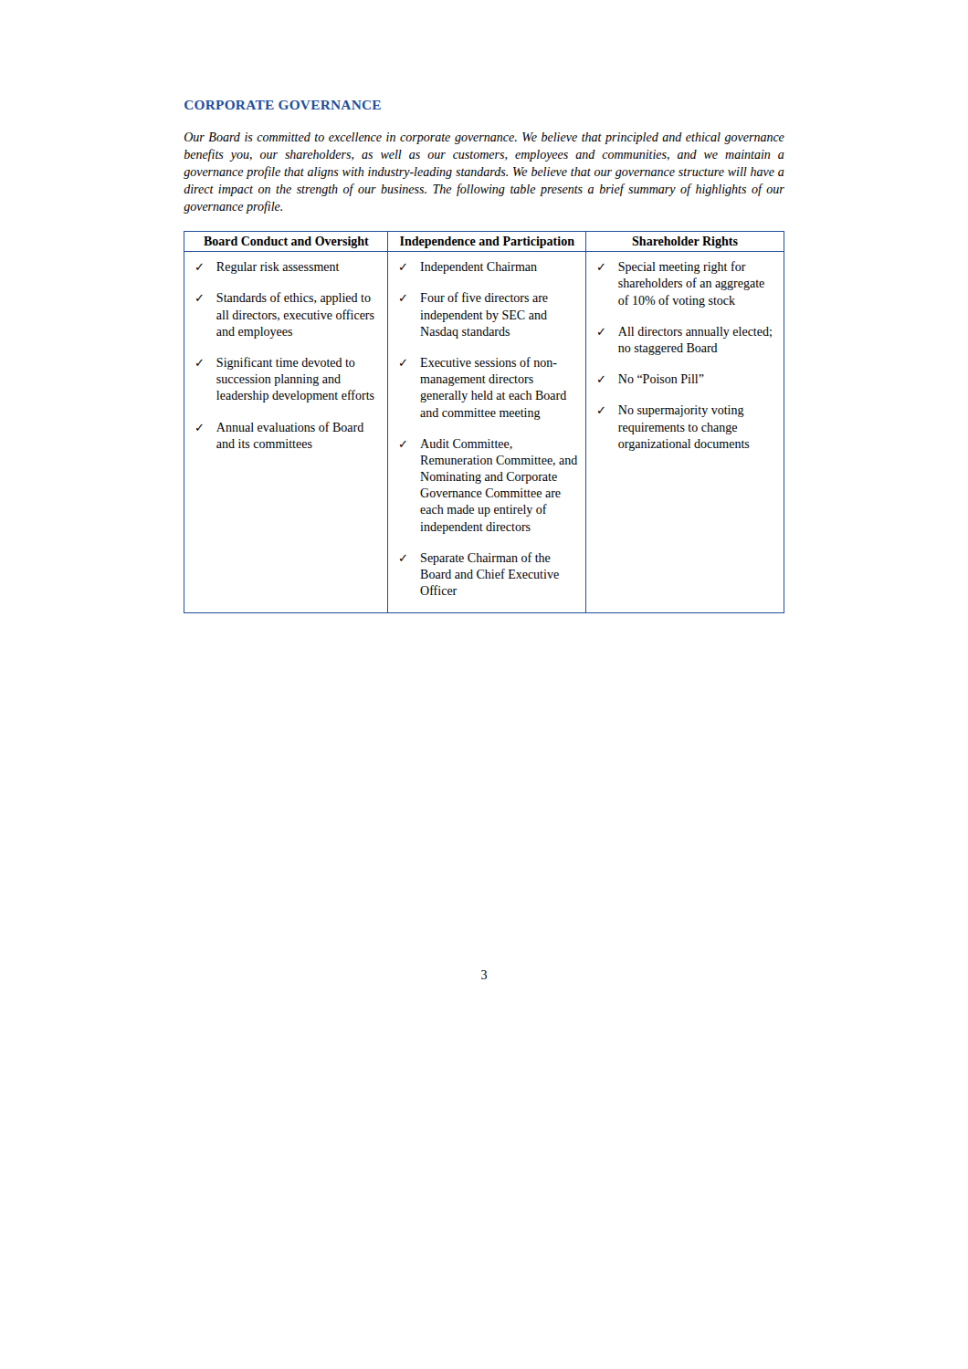CORPORATE GOVERNANCE
Our Board is committed to excellence in corporate governance. We believe that principled and ethical governance benefits you, our shareholders, as well as our customers, employees and communities, and we maintain a governance profile that aligns with industry-leading standards. We believe that our governance structure will have a direct impact on the strength of our business. The following table presents a brief summary of highlights of our governance profile.
| Board Conduct and Oversight | Independence and Participation | Shareholder Rights |
| --- | --- | --- |
| Regular risk assessment Standards of ethics, applied to all directors, executive officers and employees Significant time devoted to succession planning and leadership development efforts Annual evaluations of Board and its committees | Independent Chairman Four of five directors are independent by SEC and Nasdaq standards Executive sessions of non-management directors generally held at each Board and committee meeting Audit Committee, Remuneration Committee, and Nominating and Corporate Governance Committee are each made up entirely of independent directors Separate Chairman of the Board and Chief Executive Officer | Special meeting right for shareholders of an aggregate of 10% of voting stock All directors annually elected; no staggered Board No “Poison Pill” No supermajority voting requirements to change organizational documents |
3